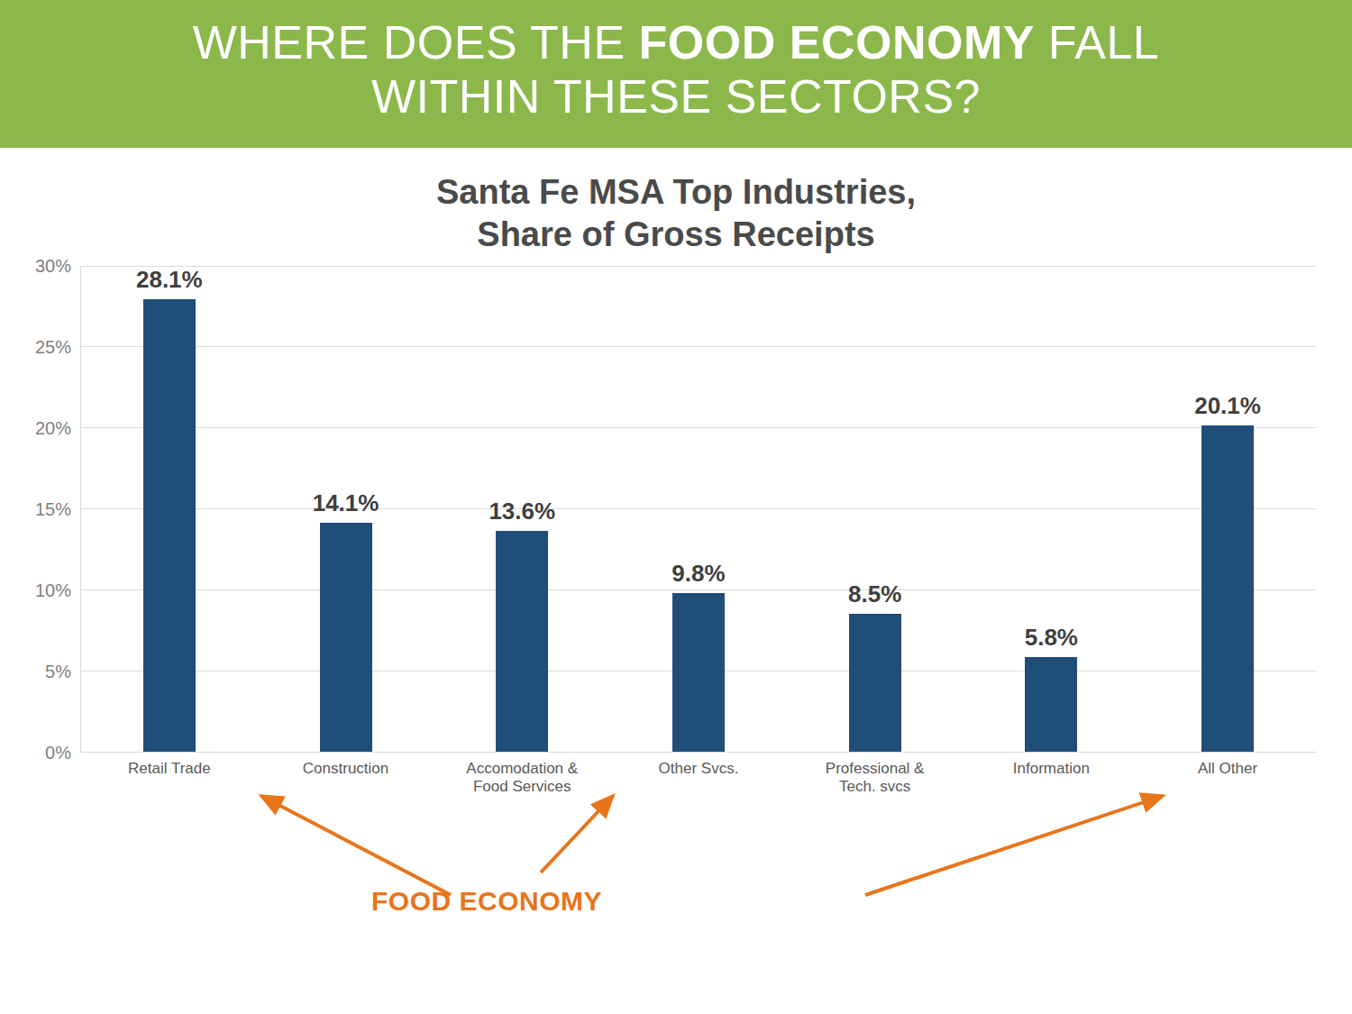Where does the food economy fall
within these sectors?
Santa Fe MSA Top Industries,
Share of Gross Receipts
30% 25% 20% 15% 10% 5% 0%
28.1%
14.1%
13.6%
9.8%
8.5%
5.8%
20.1%
Retail Trade
Construction
Accomodation &
Food Services
Other Svcs.
Professional &
Tech. svcs
Information
All Other
FOOD ECONOMY